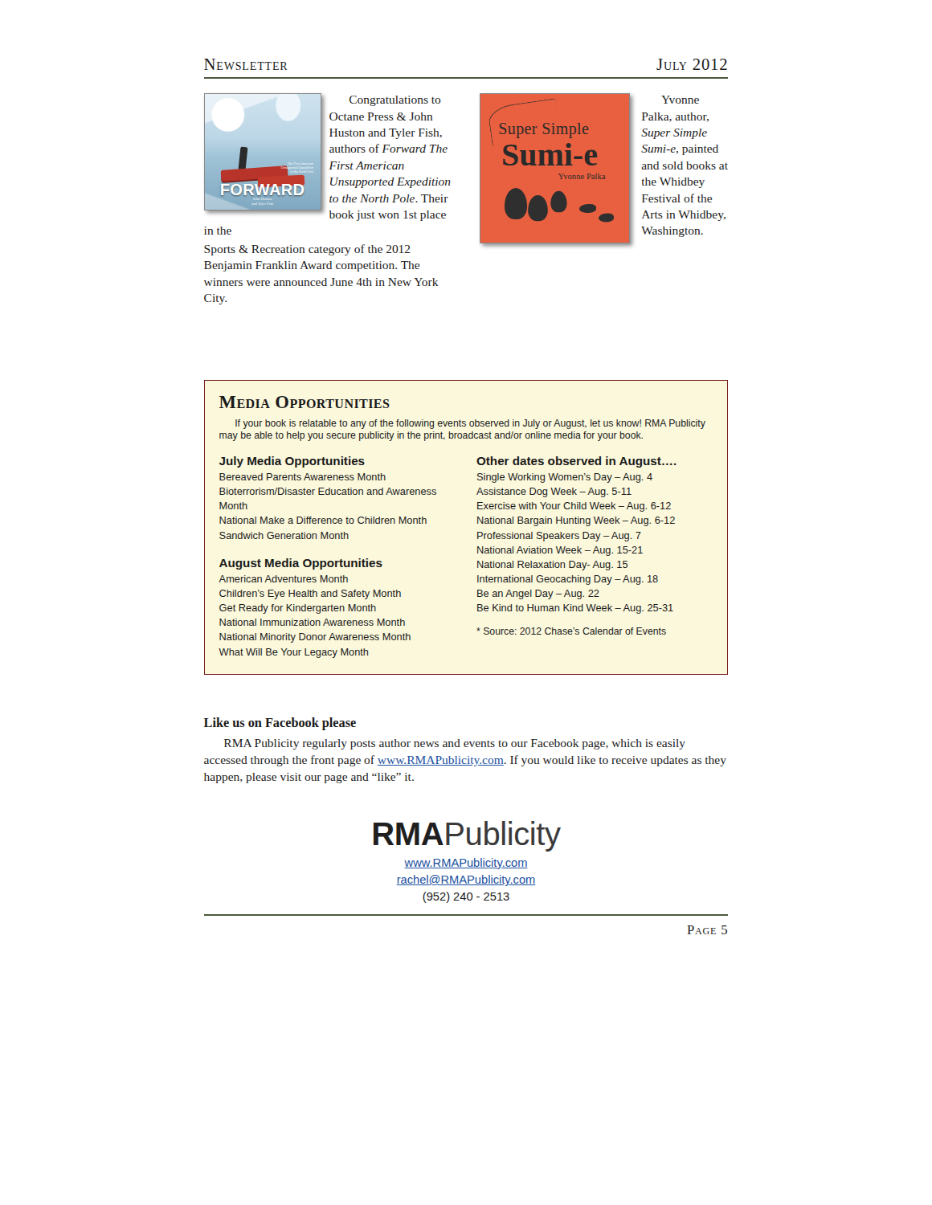Newsletter July 2012
The First American
Unsupported Expedition
to the North Pole
FORWARD
John Huston
and Tyler Fish
Congratulations to Octane Press & John Huston and Tyler Fish, authors of Forward The First American Unsupported Expedition to the North Pole. Their book just won 1st place in the
Sports & Recreation category of the 2012 Benjamin Franklin Award competition. The winners were announced June 4th in New York City.
Super Simple
Sumi-e
Yvonne Palka
Yvonne Palka, author, Super Simple Sumi-e, painted and sold books at the Whidbey Festival of the Arts in Whidbey, Washington.
Media Opportunities
If your book is relatable to any of the following events observed in July or August, let us know! RMA Publicity may be able to help you secure publicity in the print, broadcast and/or online media for your book.
July Media Opportunities
Bereaved Parents Awareness Month
Bioterrorism/Disaster Education and Awareness Month
National Make a Difference to Children Month
Sandwich Generation Month
August Media Opportunities
American Adventures Month
Children’s Eye Health and Safety Month
Get Ready for Kindergarten Month
National Immunization Awareness Month
National Minority Donor Awareness Month
What Will Be Your Legacy Month
Other dates observed in August….
Single Working Women’s Day – Aug. 4
Assistance Dog Week – Aug. 5-11
Exercise with Your Child Week – Aug. 6-12
National Bargain Hunting Week – Aug. 6-12
Professional Speakers Day – Aug. 7
National Aviation Week – Aug. 15-21
National Relaxation Day- Aug. 15
International Geocaching Day – Aug. 18
Be an Angel Day – Aug. 22
Be Kind to Human Kind Week – Aug. 25-31
* Source: 2012 Chase’s Calendar of Events
Like us on Facebook please
RMA Publicity regularly posts author news and events to our Facebook page, which is easily accessed through the front page of www.RMAPublicity.com. If you would like to receive updates as they happen, please visit our page and “like” it.
RMA Publicity
www.RMAPublicity.com
rachel@RMAPublicity.com
(952) 240 - 2513
Page 5